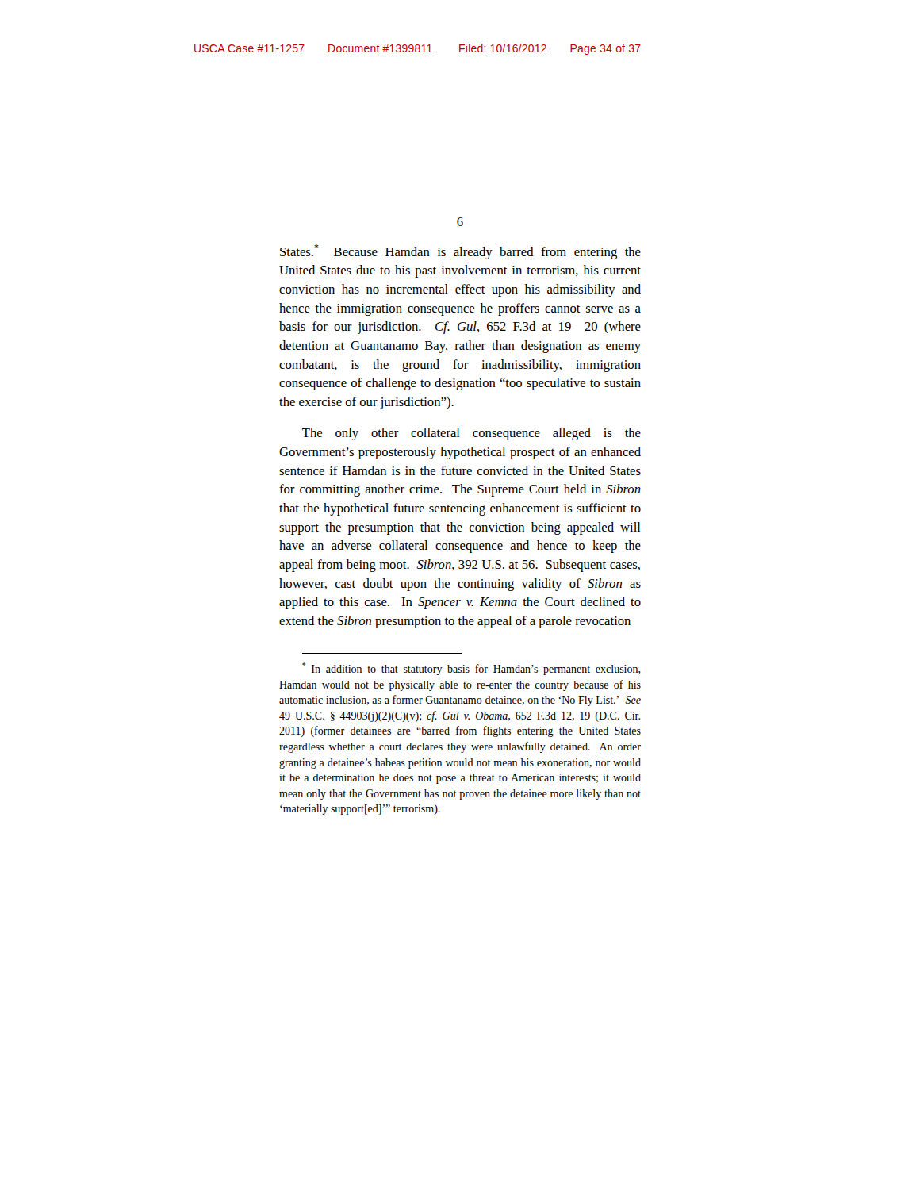USCA Case #11-1257 Document #1399811 Filed: 10/16/2012 Page 34 of 37
6
States.* Because Hamdan is already barred from entering the United States due to his past involvement in terrorism, his current conviction has no incremental effect upon his admissibility and hence the immigration consequence he proffers cannot serve as a basis for our jurisdiction. Cf. Gul, 652 F.3d at 19—20 (where detention at Guantanamo Bay, rather than designation as enemy combatant, is the ground for inadmissibility, immigration consequence of challenge to designation “too speculative to sustain the exercise of our jurisdiction”).
The only other collateral consequence alleged is the Government’s preposterously hypothetical prospect of an enhanced sentence if Hamdan is in the future convicted in the United States for committing another crime. The Supreme Court held in Sibron that the hypothetical future sentencing enhancement is sufficient to support the presumption that the conviction being appealed will have an adverse collateral consequence and hence to keep the appeal from being moot. Sibron, 392 U.S. at 56. Subsequent cases, however, cast doubt upon the continuing validity of Sibron as applied to this case. In Spencer v. Kemna the Court declined to extend the Sibron presumption to the appeal of a parole revocation
* In addition to that statutory basis for Hamdan’s permanent exclusion, Hamdan would not be physically able to re-enter the country because of his automatic inclusion, as a former Guantanamo detainee, on the ‘No Fly List.’ See 49 U.S.C. § 44903(j)(2)(C)(v); cf. Gul v. Obama, 652 F.3d 12, 19 (D.C. Cir. 2011) (former detainees are “barred from flights entering the United States regardless whether a court declares they were unlawfully detained. An order granting a detainee’s habeas petition would not mean his exoneration, nor would it be a determination he does not pose a threat to American interests; it would mean only that the Government has not proven the detainee more likely than not ‘materially support[ed]’” terrorism).